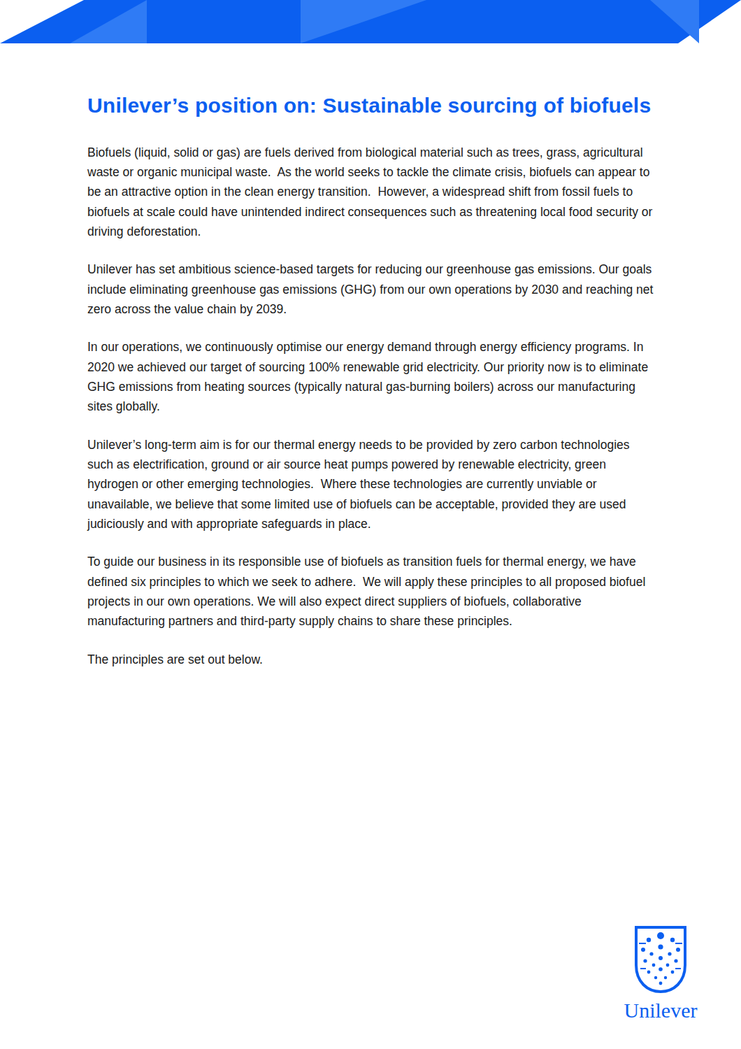Unilever’s position on: Sustainable sourcing of biofuels
Biofuels (liquid, solid or gas) are fuels derived from biological material such as trees, grass, agricultural waste or organic municipal waste. As the world seeks to tackle the climate crisis, biofuels can appear to be an attractive option in the clean energy transition. However, a widespread shift from fossil fuels to biofuels at scale could have unintended indirect consequences such as threatening local food security or driving deforestation.
Unilever has set ambitious science-based targets for reducing our greenhouse gas emissions. Our goals include eliminating greenhouse gas emissions (GHG) from our own operations by 2030 and reaching net zero across the value chain by 2039.
In our operations, we continuously optimise our energy demand through energy efficiency programs. In 2020 we achieved our target of sourcing 100% renewable grid electricity. Our priority now is to eliminate GHG emissions from heating sources (typically natural gas-burning boilers) across our manufacturing sites globally.
Unilever’s long-term aim is for our thermal energy needs to be provided by zero carbon technologies such as electrification, ground or air source heat pumps powered by renewable electricity, green hydrogen or other emerging technologies. Where these technologies are currently unviable or unavailable, we believe that some limited use of biofuels can be acceptable, provided they are used judiciously and with appropriate safeguards in place.
To guide our business in its responsible use of biofuels as transition fuels for thermal energy, we have defined six principles to which we seek to adhere. We will apply these principles to all proposed biofuel projects in our own operations. We will also expect direct suppliers of biofuels, collaborative manufacturing partners and third-party supply chains to share these principles.
The principles are set out below.
Unilever